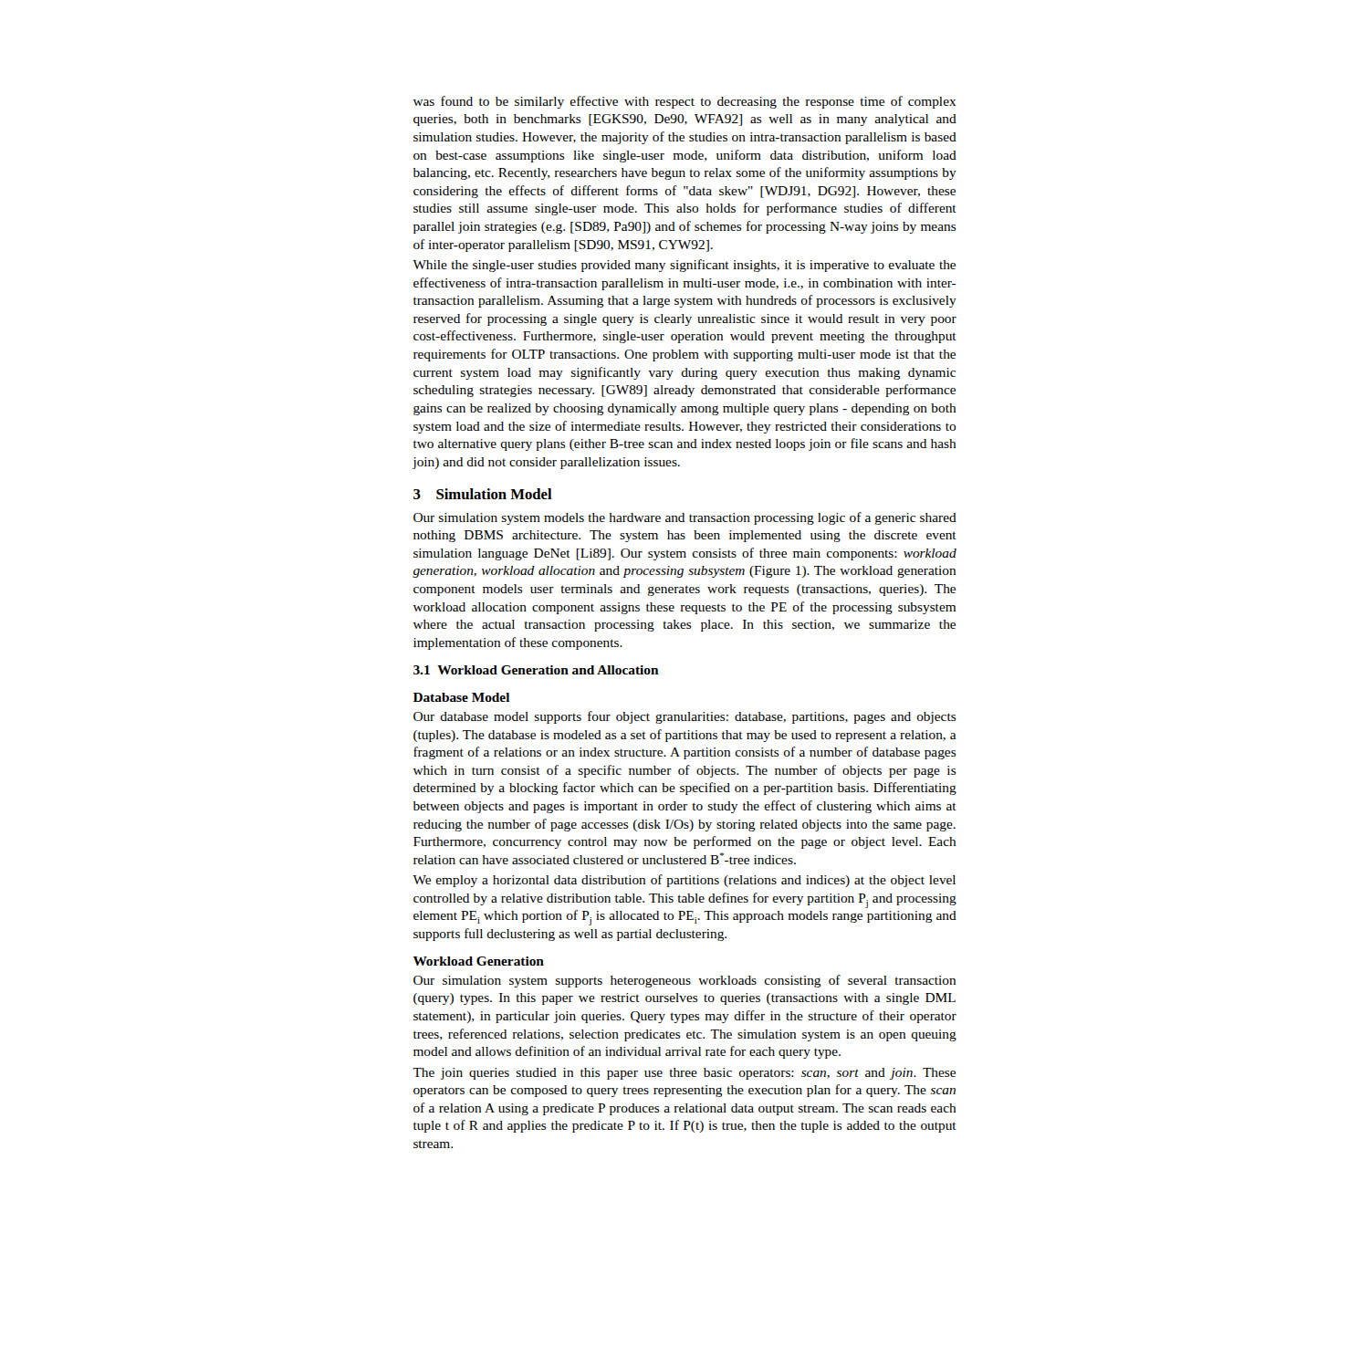was found to be similarly effective with respect to decreasing the response time of complex queries, both in benchmarks [EGKS90, De90, WFA92] as well as in many analytical and simulation studies. However, the majority of the studies on intra-transaction parallelism is based on best-case assumptions like single-user mode, uniform data distribution, uniform load balancing, etc. Recently, researchers have begun to relax some of the uniformity assumptions by considering the effects of different forms of "data skew" [WDJ91, DG92]. However, these studies still assume single-user mode. This also holds for performance studies of different parallel join strategies (e.g. [SD89, Pa90]) and of schemes for processing N-way joins by means of inter-operator parallelism [SD90, MS91, CYW92].
While the single-user studies provided many significant insights, it is imperative to evaluate the effectiveness of intra-transaction parallelism in multi-user mode, i.e., in combination with inter-transaction parallelism. Assuming that a large system with hundreds of processors is exclusively reserved for processing a single query is clearly unrealistic since it would result in very poor cost-effectiveness. Furthermore, single-user operation would prevent meeting the throughput requirements for OLTP transactions. One problem with supporting multi-user mode ist that the current system load may significantly vary during query execution thus making dynamic scheduling strategies necessary. [GW89] already demonstrated that considerable performance gains can be realized by choosing dynamically among multiple query plans - depending on both system load and the size of intermediate results. However, they restricted their considerations to two alternative query plans (either B-tree scan and index nested loops join or file scans and hash join) and did not consider parallelization issues.
3 Simulation Model
Our simulation system models the hardware and transaction processing logic of a generic shared nothing DBMS architecture. The system has been implemented using the discrete event simulation language DeNet [Li89]. Our system consists of three main components: workload generation, workload allocation and processing subsystem (Figure 1). The workload generation component models user terminals and generates work requests (transactions, queries). The workload allocation component assigns these requests to the PE of the processing subsystem where the actual transaction processing takes place. In this section, we summarize the implementation of these components.
3.1 Workload Generation and Allocation
Database Model
Our database model supports four object granularities: database, partitions, pages and objects (tuples). The database is modeled as a set of partitions that may be used to represent a relation, a fragment of a relations or an index structure. A partition consists of a number of database pages which in turn consist of a specific number of objects. The number of objects per page is determined by a blocking factor which can be specified on a per-partition basis. Differentiating between objects and pages is important in order to study the effect of clustering which aims at reducing the number of page accesses (disk I/Os) by storing related objects into the same page. Furthermore, concurrency control may now be performed on the page or object level. Each relation can have associated clustered or unclustered B*-tree indices.
We employ a horizontal data distribution of partitions (relations and indices) at the object level controlled by a relative distribution table. This table defines for every partition Pj and processing element PEi which portion of Pj is allocated to PEi. This approach models range partitioning and supports full declustering as well as partial declustering.
Workload Generation
Our simulation system supports heterogeneous workloads consisting of several transaction (query) types. In this paper we restrict ourselves to queries (transactions with a single DML statement), in particular join queries. Query types may differ in the structure of their operator trees, referenced relations, selection predicates etc. The simulation system is an open queuing model and allows definition of an individual arrival rate for each query type.
The join queries studied in this paper use three basic operators: scan, sort and join. These operators can be composed to query trees representing the execution plan for a query. The scan of a relation A using a predicate P produces a relational data output stream. The scan reads each tuple t of R and applies the predicate P to it. If P(t) is true, then the tuple is added to the output stream.